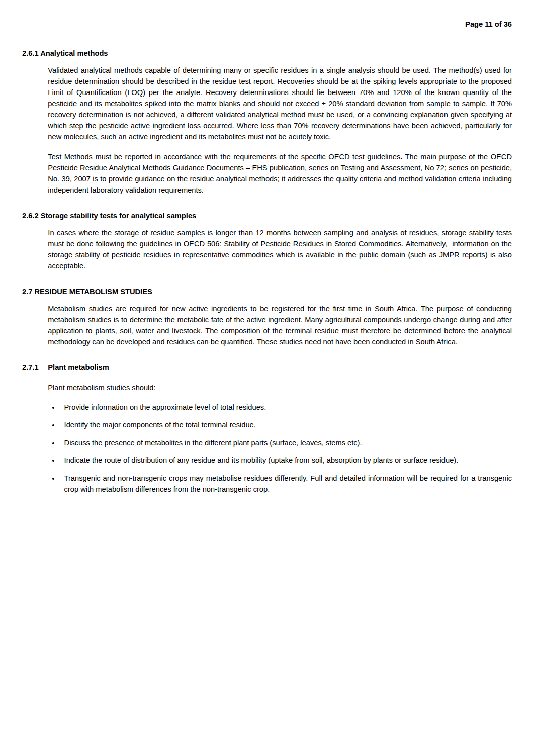Page 11 of 36
2.6.1 Analytical methods
Validated analytical methods capable of determining many or specific residues in a single analysis should be used. The method(s) used for residue determination should be described in the residue test report. Recoveries should be at the spiking levels appropriate to the proposed Limit of Quantification (LOQ) per the analyte. Recovery determinations should lie between 70% and 120% of the known quantity of the pesticide and its metabolites spiked into the matrix blanks and should not exceed ± 20% standard deviation from sample to sample. If 70% recovery determination is not achieved, a different validated analytical method must be used, or a convincing explanation given specifying at which step the pesticide active ingredient loss occurred. Where less than 70% recovery determinations have been achieved, particularly for new molecules, such an active ingredient and its metabolites must not be acutely toxic.
Test Methods must be reported in accordance with the requirements of the specific OECD test guidelines. The main purpose of the OECD Pesticide Residue Analytical Methods Guidance Documents – EHS publication, series on Testing and Assessment, No 72; series on pesticide, No. 39, 2007 is to provide guidance on the residue analytical methods; it addresses the quality criteria and method validation criteria including independent laboratory validation requirements.
2.6.2 Storage stability tests for analytical samples
In cases where the storage of residue samples is longer than 12 months between sampling and analysis of residues, storage stability tests must be done following the guidelines in OECD 506: Stability of Pesticide Residues in Stored Commodities. Alternatively, information on the storage stability of pesticide residues in representative commodities which is available in the public domain (such as JMPR reports) is also acceptable.
2.7 RESIDUE METABOLISM STUDIES
Metabolism studies are required for new active ingredients to be registered for the first time in South Africa. The purpose of conducting metabolism studies is to determine the metabolic fate of the active ingredient. Many agricultural compounds undergo change during and after application to plants, soil, water and livestock. The composition of the terminal residue must therefore be determined before the analytical methodology can be developed and residues can be quantified. These studies need not have been conducted in South Africa.
2.7.1 Plant metabolism
Plant metabolism studies should:
Provide information on the approximate level of total residues.
Identify the major components of the total terminal residue.
Discuss the presence of metabolites in the different plant parts (surface, leaves, stems etc).
Indicate the route of distribution of any residue and its mobility (uptake from soil, absorption by plants or surface residue).
Transgenic and non-transgenic crops may metabolise residues differently. Full and detailed information will be required for a transgenic crop with metabolism differences from the non-transgenic crop.